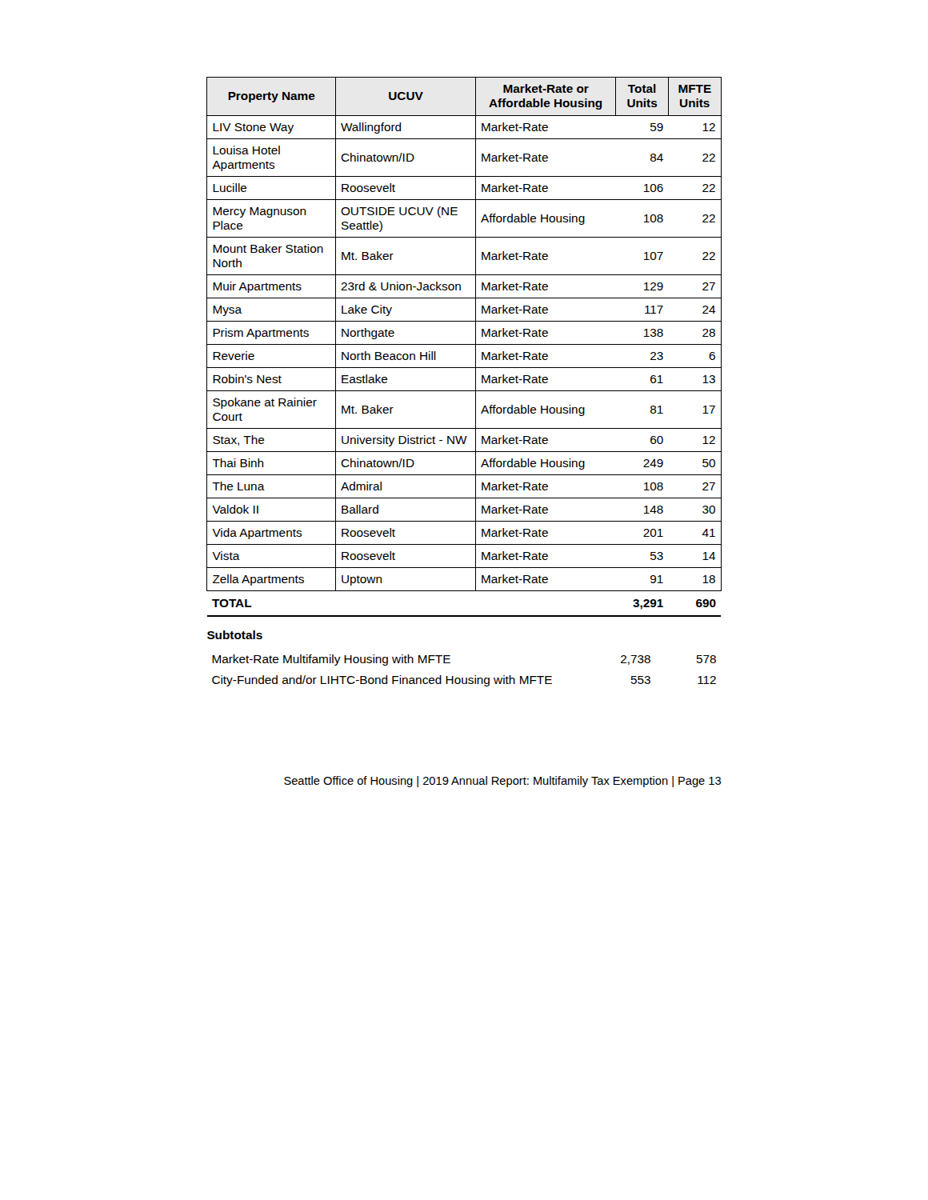| Property Name | UCUV | Market-Rate or Affordable Housing | Total Units | MFTE Units |
| --- | --- | --- | --- | --- |
| LIV Stone Way | Wallingford | Market-Rate | 59 | 12 |
| Louisa Hotel Apartments | Chinatown/ID | Market-Rate | 84 | 22 |
| Lucille | Roosevelt | Market-Rate | 106 | 22 |
| Mercy Magnuson Place | OUTSIDE UCUV (NE Seattle) | Affordable Housing | 108 | 22 |
| Mount Baker Station North | Mt. Baker | Market-Rate | 107 | 22 |
| Muir Apartments | 23rd & Union-Jackson | Market-Rate | 129 | 27 |
| Mysa | Lake City | Market-Rate | 117 | 24 |
| Prism Apartments | Northgate | Market-Rate | 138 | 28 |
| Reverie | North Beacon Hill | Market-Rate | 23 | 6 |
| Robin's Nest | Eastlake | Market-Rate | 61 | 13 |
| Spokane at Rainier Court | Mt. Baker | Affordable Housing | 81 | 17 |
| Stax, The | University District - NW | Market-Rate | 60 | 12 |
| Thai Binh | Chinatown/ID | Affordable Housing | 249 | 50 |
| The Luna | Admiral | Market-Rate | 108 | 27 |
| Valdok II | Ballard | Market-Rate | 148 | 30 |
| Vida Apartments | Roosevelt | Market-Rate | 201 | 41 |
| Vista | Roosevelt | Market-Rate | 53 | 14 |
| Zella Apartments | Uptown | Market-Rate | 91 | 18 |
| TOTAL | 3,291 | 690 |
Subtotals
| Market-Rate Multifamily Housing with MFTE | 2,738 | 578 |
| City-Funded and/or LIHTC-Bond Financed Housing with MFTE | 553 | 112 |
Seattle Office of Housing | 2019 Annual Report: Multifamily Tax Exemption | Page 13